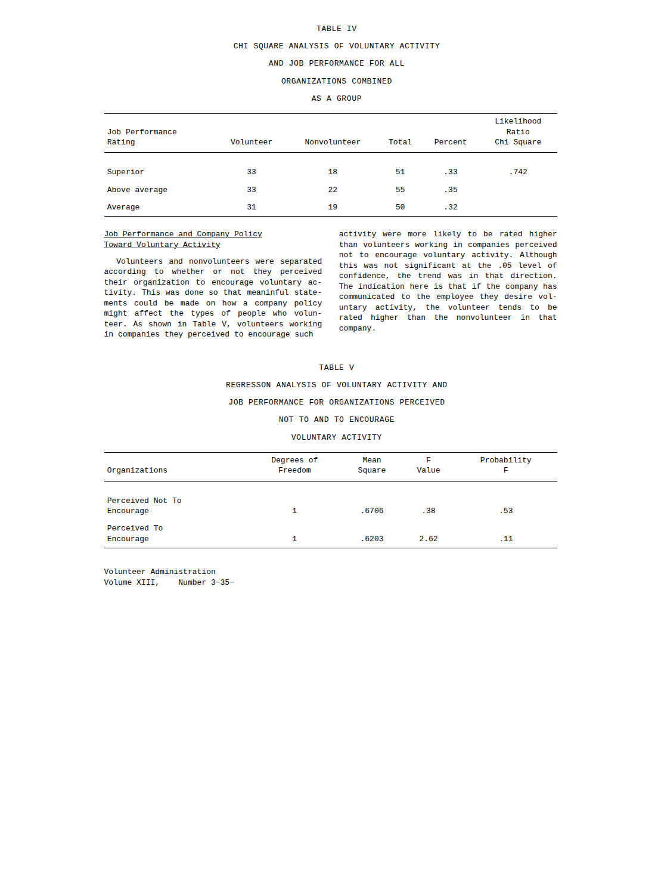TABLE IV
CHI SQUARE ANALYSIS OF VOLUNTARY ACTIVITY
AND JOB PERFORMANCE FOR ALL
ORGANIZATIONS COMBINED
AS A GROUP
| Job Performance Rating | Volunteer | Nonvolunteer | Total | Percent | Likelihood Ratio Chi Square |
| --- | --- | --- | --- | --- | --- |
| Superior | 33 | 18 | 51 | .33 | .742 |
| Above average | 33 | 22 | 55 | .35 | |
| Average | 31 | 19 | 50 | .32 | |
Job Performance and Company Policy
Toward Voluntary Activity
Volunteers and nonvolunteers were separated according to whether or not they perceived their organization to encourage voluntary activity. This was done so that meaninful statements could be made on how a company policy might affect the types of people who volunteer. As shown in Table V, volunteers working in companies they perceived to encourage such
activity were more likely to be rated higher than volunteers working in companies perceived not to encourage voluntary activity. Although this was not significant at the .05 level of confidence, the trend was in that direction. The indication here is that if the company has communicated to the employee they desire voluntary activity, the volunteer tends to be rated higher than the nonvolunteer in that company.
TABLE V
REGRESSON ANALYSIS OF VOLUNTARY ACTIVITY AND
JOB PERFORMANCE FOR ORGANIZATIONS PERCEIVED
NOT TO AND TO ENCOURAGE
VOLUNTARY ACTIVITY
| Organizations | Degrees of Freedom | Mean Square | F Value | Probability F |
| --- | --- | --- | --- | --- |
| Perceived Not To Encourage | 1 | .6706 | .38 | .53 |
| Perceived To Encourage | 1 | .6203 | 2.62 | .11 |
Volunteer Administration Volume XIII, Number 3
−35−